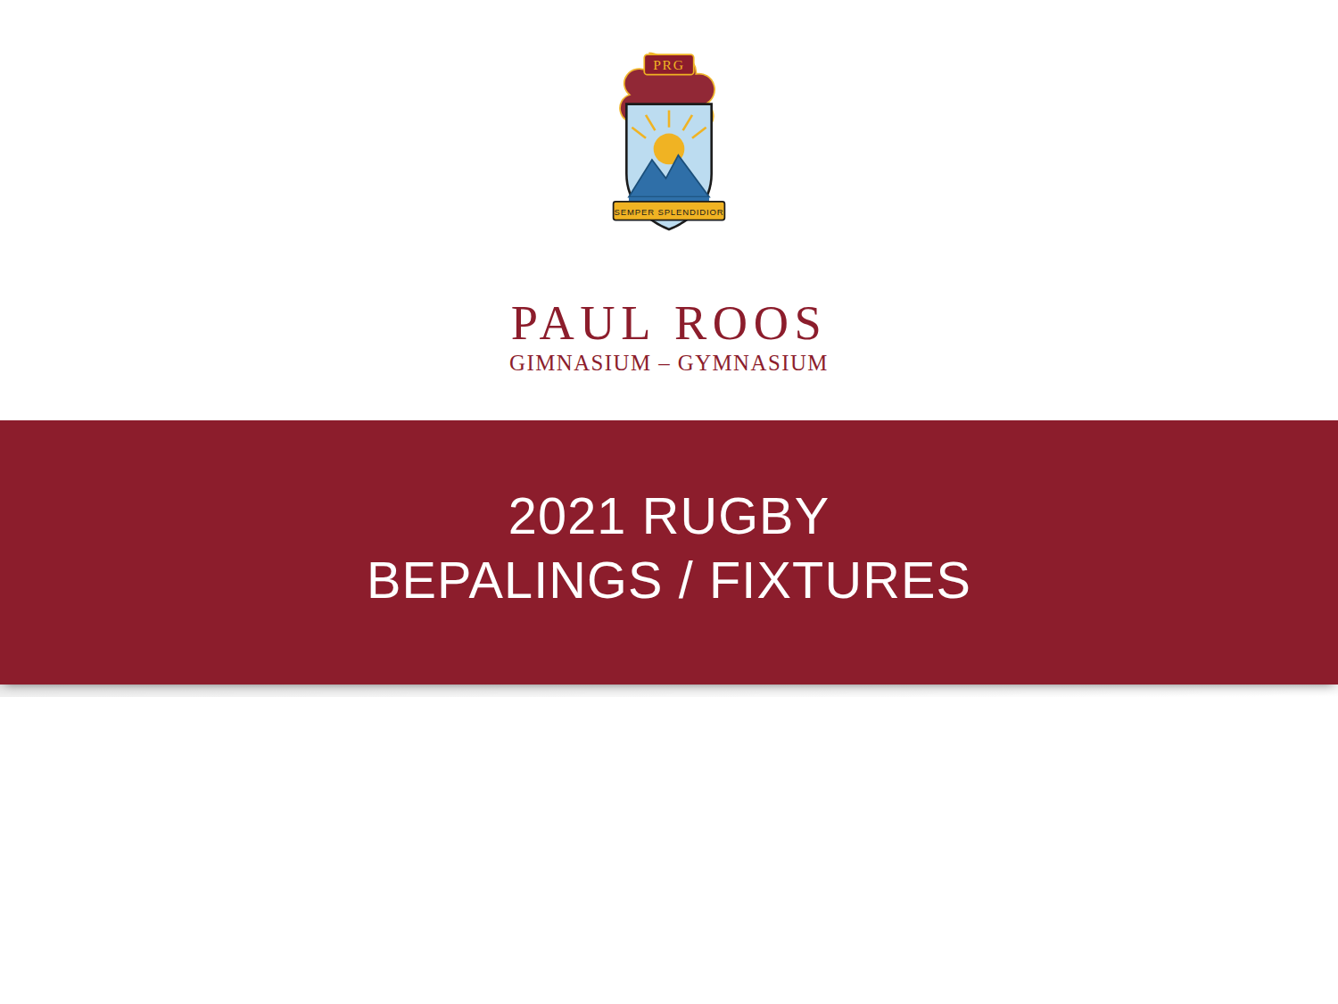PRG SEMPER SPLENDIDIOR
PAUL ROOS GIMNASIUM – GYMNASIUM
2021 RUGBY BEPALINGS / FIXTURES